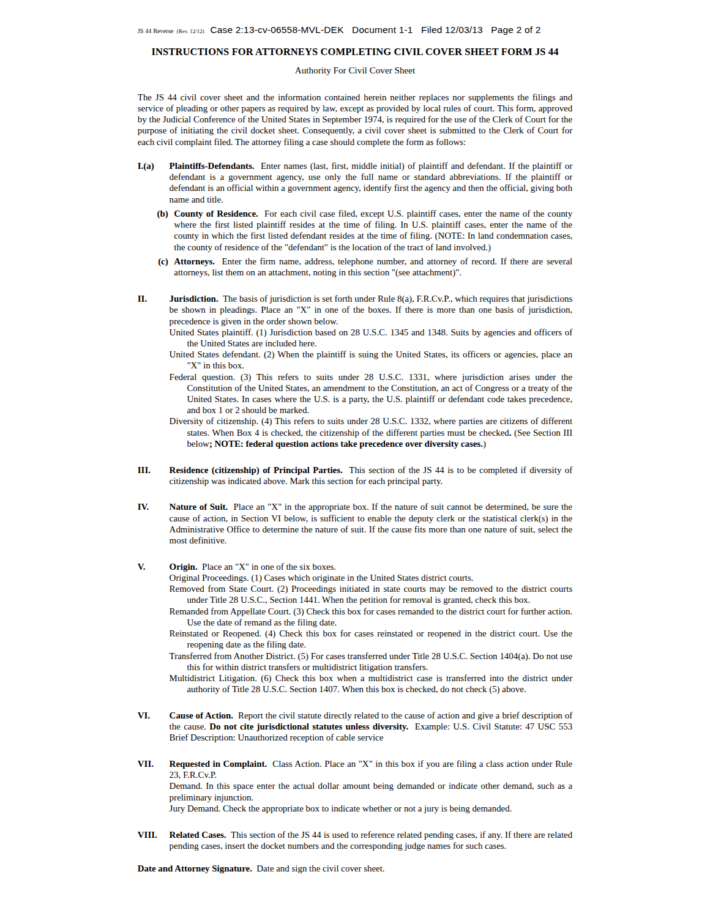JS 44 Reverse (Rev. 12/12) Case 2:13-cv-06558-MVL-DEK Document 1-1 Filed 12/03/13 Page 2 of 2
INSTRUCTIONS FOR ATTORNEYS COMPLETING CIVIL COVER SHEET FORM JS 44
Authority For Civil Cover Sheet
The JS 44 civil cover sheet and the information contained herein neither replaces nor supplements the filings and service of pleading or other papers as required by law, except as provided by local rules of court. This form, approved by the Judicial Conference of the United States in September 1974, is required for the use of the Clerk of Court for the purpose of initiating the civil docket sheet. Consequently, a civil cover sheet is submitted to the Clerk of Court for each civil complaint filed. The attorney filing a case should complete the form as follows:
I.(a)
Plaintiffs-Defendants. Enter names (last, first, middle initial) of plaintiff and defendant. If the plaintiff or defendant is a government agency, use only the full name or standard abbreviations. If the plaintiff or defendant is an official within a government agency, identify first the agency and then the official, giving both name and title.
(b)
County of Residence. For each civil case filed, except U.S. plaintiff cases, enter the name of the county where the first listed plaintiff resides at the time of filing. In U.S. plaintiff cases, enter the name of the county in which the first listed defendant resides at the time of filing. (NOTE: In land condemnation cases, the county of residence of the "defendant" is the location of the tract of land involved.)
(c)
Attorneys. Enter the firm name, address, telephone number, and attorney of record. If there are several attorneys, list them on an attachment, noting in this section "(see attachment)".
II.
Jurisdiction. The basis of jurisdiction is set forth under Rule 8(a), F.R.Cv.P., which requires that jurisdictions be shown in pleadings. Place an "X" in one of the boxes. If there is more than one basis of jurisdiction, precedence is given in the order shown below.
United States plaintiff. (1) Jurisdiction based on 28 U.S.C. 1345 and 1348. Suits by agencies and officers of the United States are included here.
United States defendant. (2) When the plaintiff is suing the United States, its officers or agencies, place an "X" in this box.
Federal question. (3) This refers to suits under 28 U.S.C. 1331, where jurisdiction arises under the Constitution of the United States, an amendment to the Constitution, an act of Congress or a treaty of the United States. In cases where the U.S. is a party, the U.S. plaintiff or defendant code takes precedence, and box 1 or 2 should be marked.
Diversity of citizenship. (4) This refers to suits under 28 U.S.C. 1332, where parties are citizens of different states. When Box 4 is checked, the citizenship of the different parties must be checked. (See Section III below; NOTE: federal question actions take precedence over diversity cases.)
III.
Residence (citizenship) of Principal Parties. This section of the JS 44 is to be completed if diversity of citizenship was indicated above. Mark this section for each principal party.
IV.
Nature of Suit. Place an "X" in the appropriate box. If the nature of suit cannot be determined, be sure the cause of action, in Section VI below, is sufficient to enable the deputy clerk or the statistical clerk(s) in the Administrative Office to determine the nature of suit. If the cause fits more than one nature of suit, select the most definitive.
V.
Origin. Place an "X" in one of the six boxes.
Original Proceedings. (1) Cases which originate in the United States district courts.
Removed from State Court. (2) Proceedings initiated in state courts may be removed to the district courts under Title 28 U.S.C., Section 1441. When the petition for removal is granted, check this box.
Remanded from Appellate Court. (3) Check this box for cases remanded to the district court for further action. Use the date of remand as the filing date.
Reinstated or Reopened. (4) Check this box for cases reinstated or reopened in the district court. Use the reopening date as the filing date.
Transferred from Another District. (5) For cases transferred under Title 28 U.S.C. Section 1404(a). Do not use this for within district transfers or multidistrict litigation transfers.
Multidistrict Litigation. (6) Check this box when a multidistrict case is transferred into the district under authority of Title 28 U.S.C. Section 1407. When this box is checked, do not check (5) above.
VI.
Cause of Action. Report the civil statute directly related to the cause of action and give a brief description of the cause. Do not cite jurisdictional statutes unless diversity. Example: U.S. Civil Statute: 47 USC 553 Brief Description: Unauthorized reception of cable service
VII.
Requested in Complaint. Class Action. Place an "X" in this box if you are filing a class action under Rule 23, F.R.Cv.P.
Demand. In this space enter the actual dollar amount being demanded or indicate other demand, such as a preliminary injunction.
Jury Demand. Check the appropriate box to indicate whether or not a jury is being demanded.
VIII.
Related Cases. This section of the JS 44 is used to reference related pending cases, if any. If there are related pending cases, insert the docket numbers and the corresponding judge names for such cases.
Date and Attorney Signature. Date and sign the civil cover sheet.